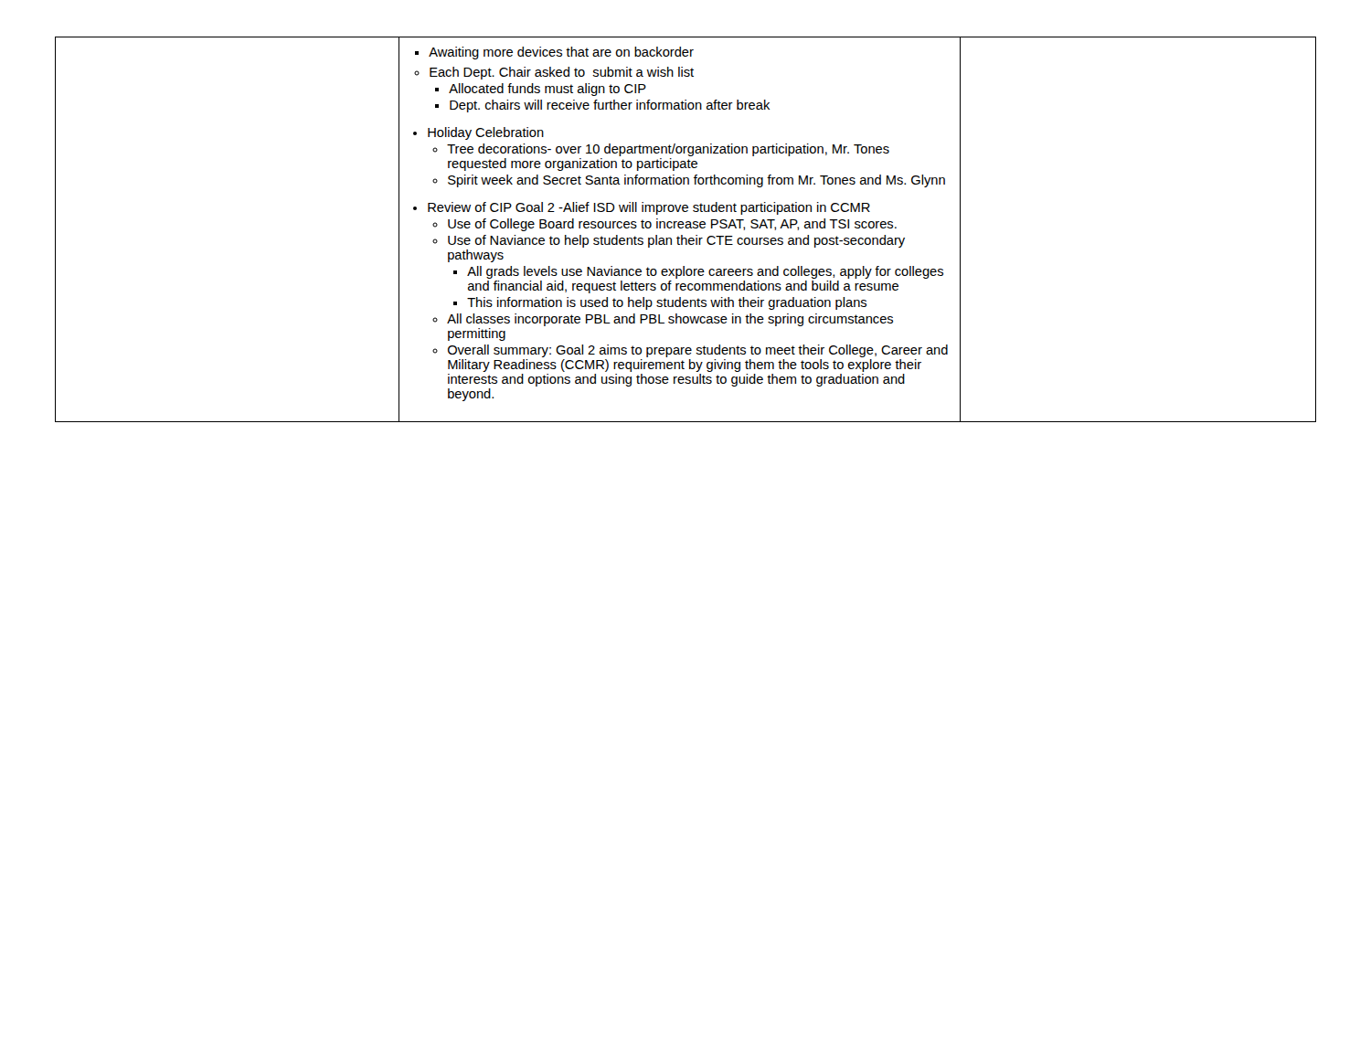| | Awaiting more devices that are on backorder Each Dept. Chair asked to submit a wish list Allocated funds must align to CIP Dept. chairs will receive further information after break Holiday Celebration Tree decorations- over 10 department/organization participation, Mr. Tones requested more organization to participate Spirit week and Secret Santa information forthcoming from Mr. Tones and Ms. Glynn Review of CIP Goal 2 -Alief ISD will improve student participation in CCMR Use of College Board resources to increase PSAT, SAT, AP, and TSI scores. Use of Naviance to help students plan their CTE courses and post-secondary pathways All grads levels use Naviance to explore careers and colleges, apply for colleges and financial aid, request letters of recommendations and build a resume This information is used to help students with their graduation plans All classes incorporate PBL and PBL showcase in the spring circumstances permitting Overall summary: Goal 2 aims to prepare students to meet their College, Career and Military Readiness (CCMR) requirement by giving them the tools to explore their interests and options and using those results to guide them to graduation and beyond. | |